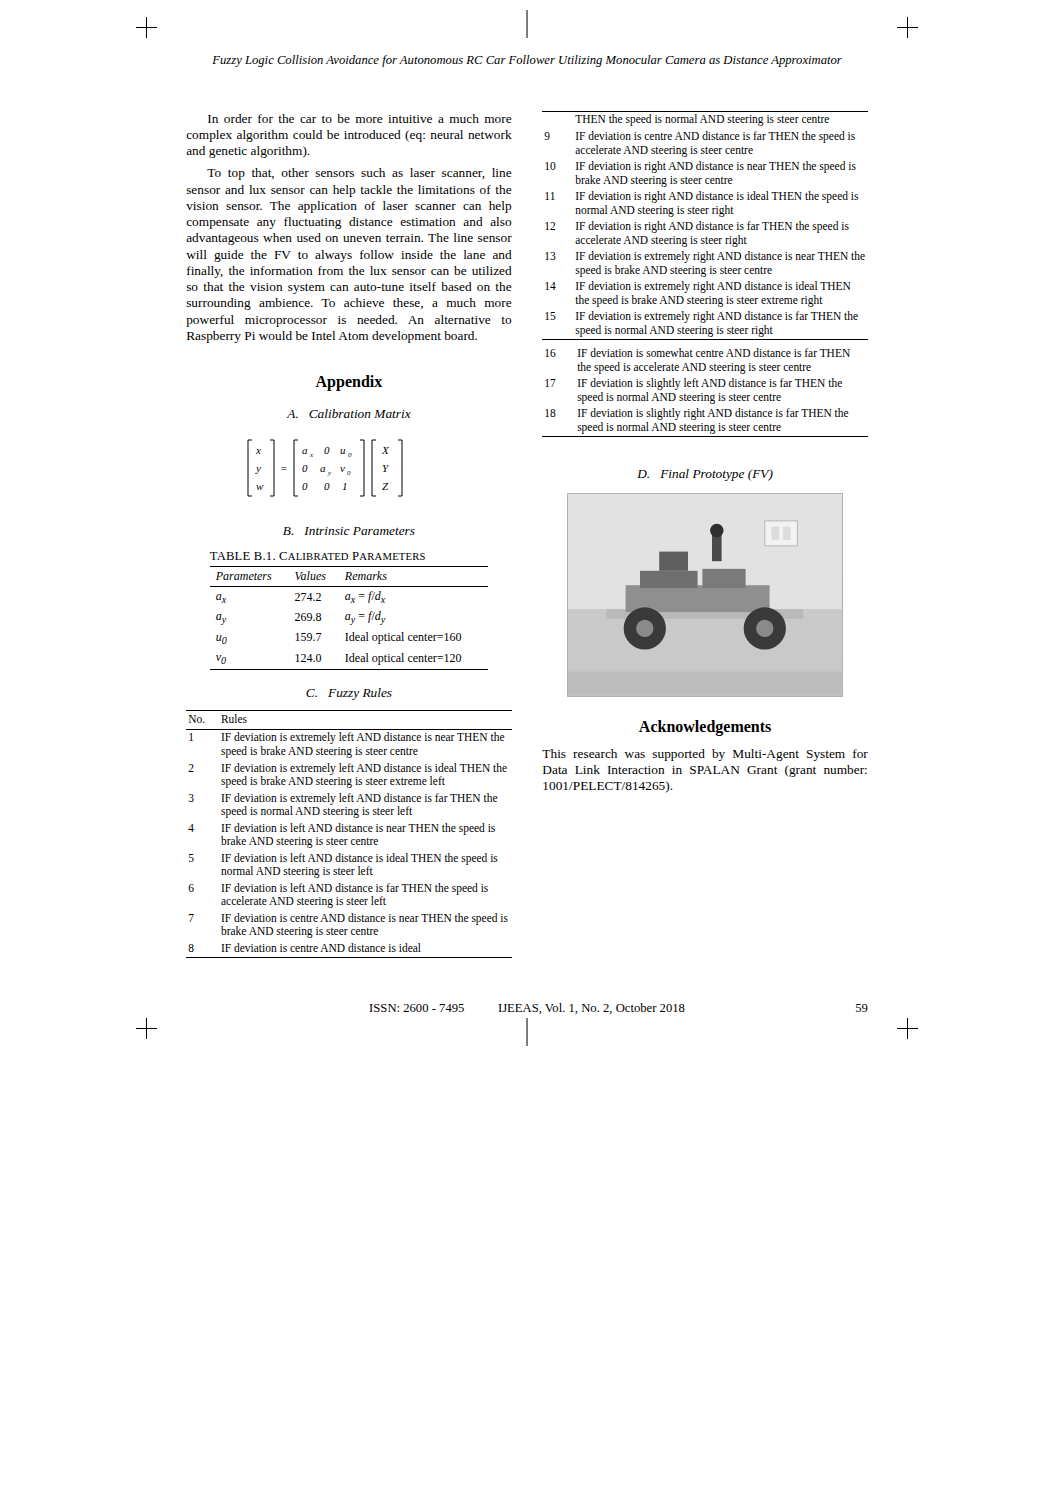Fuzzy Logic Collision Avoidance for Autonomous RC Car Follower Utilizing Monocular Camera as Distance Approximator
In order for the car to be more intuitive a much more complex algorithm could be introduced (eq: neural network and genetic algorithm).
To top that, other sensors such as laser scanner, line sensor and lux sensor can help tackle the limitations of the vision sensor. The application of laser scanner can help compensate any fluctuating distance estimation and also advantageous when used on uneven terrain. The line sensor will guide the FV to always follow inside the lane and finally, the information from the lux sensor can be utilized so that the vision system can auto-tune itself based on the surrounding ambience. To achieve these, a much more powerful microprocessor is needed. An alternative to Raspberry Pi would be Intel Atom development board.
Appendix
A. Calibration Matrix
x y w = ax 0 u0 0 ay v0 0 0 1 X Y Z
B. Intrinsic Parameters
TABLE B.1. C ALIBRATED P ARAMETERS
| Parameters | Values | Remarks |
| --- | --- | --- |
| a x | 274.2 | a x = f / d x |
| a y | 269.8 | a y = f / d y |
| u 0 | 159.7 | Ideal optical center=160 |
| v 0 | 124.0 | Ideal optical center=120 |
C. Fuzzy Rules
| No. | Rules |
| --- | --- |
| 1 | IF deviation is extremely left AND distance is near THEN the speed is brake AND steering is steer centre |
| 2 | IF deviation is extremely left AND distance is ideal THEN the speed is brake AND steering is steer extreme left |
| 3 | IF deviation is extremely left AND distance is far THEN the speed is normal AND steering is steer left |
| 4 | IF deviation is left AND distance is near THEN the speed is brake AND steering is steer centre |
| 5 | IF deviation is left AND distance is ideal THEN the speed is normal AND steering is steer left |
| 6 | IF deviation is left AND distance is far THEN the speed is accelerate AND steering is steer left |
| 7 | IF deviation is centre AND distance is near THEN the speed is brake AND steering is steer centre |
| 8 | IF deviation is centre AND distance is ideal |
| | THEN the speed is normal AND steering is steer centre |
| 9 | IF deviation is centre AND distance is far THEN the speed is accelerate AND steering is steer centre |
| 10 | IF deviation is right AND distance is near THEN the speed is brake AND steering is steer centre |
| 11 | IF deviation is right AND distance is ideal THEN the speed is normal AND steering is steer right |
| 12 | IF deviation is right AND distance is far THEN the speed is accelerate AND steering is steer right |
| 13 | IF deviation is extremely right AND distance is near THEN the speed is brake AND steering is steer centre |
| 14 | IF deviation is extremely right AND distance is ideal THEN the speed is brake AND steering is steer extreme right |
| 15 | IF deviation is extremely right AND distance is far THEN the speed is normal AND steering is steer right |
| 16 | IF deviation is somewhat centre AND distance is far THEN the speed is accelerate AND steering is steer centre |
| 17 | IF deviation is slightly left AND distance is far THEN the speed is normal AND steering is steer centre |
| 18 | IF deviation is slightly right AND distance is far THEN the speed is normal AND steering is steer centre |
D. Final Prototype (FV)
Acknowledgements
This research was supported by Multi-Agent System for Data Link Interaction in SPALAN Grant (grant number: 1001/PELECT/814265).
ISSN: 2600 - 7495 IJEEAS, Vol. 1, No. 2, October 2018 59